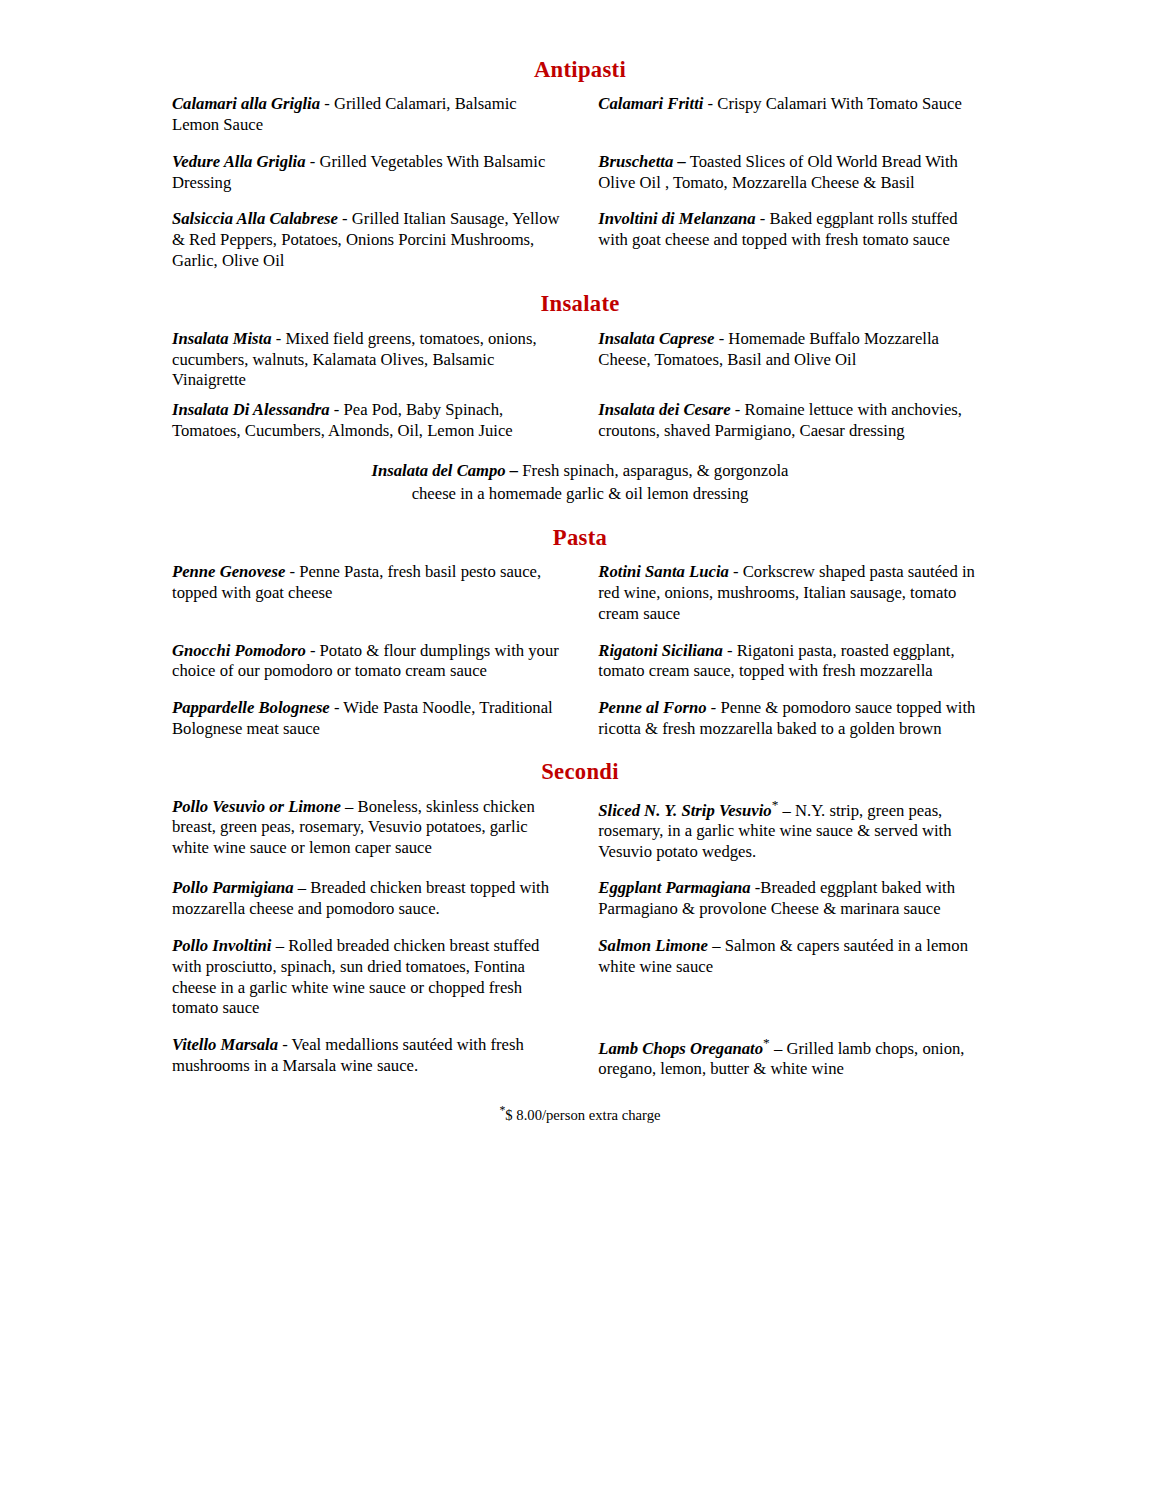Antipasti
Calamari alla Griglia - Grilled Calamari, Balsamic Lemon Sauce
Calamari Fritti - Crispy Calamari With Tomato Sauce
Vedure Alla Griglia - Grilled Vegetables With Balsamic Dressing
Bruschetta – Toasted Slices of Old World Bread With Olive Oil , Tomato, Mozzarella Cheese & Basil
Salsiccia Alla Calabrese - Grilled Italian Sausage, Yellow & Red Peppers, Potatoes, Onions Porcini Mushrooms, Garlic, Olive Oil
Involtini di Melanzana - Baked eggplant rolls stuffed with goat cheese and topped with fresh tomato sauce
Insalate
Insalata Mista - Mixed field greens, tomatoes, onions, cucumbers, walnuts, Kalamata Olives, Balsamic Vinaigrette
Insalata Caprese - Homemade Buffalo Mozzarella Cheese, Tomatoes, Basil and Olive Oil
Insalata Di Alessandra - Pea Pod, Baby Spinach, Tomatoes, Cucumbers, Almonds, Oil, Lemon Juice
Insalata dei Cesare - Romaine lettuce with anchovies, croutons, shaved Parmigiano, Caesar dressing
Insalata del Campo – Fresh spinach, asparagus, & gorgonzola
cheese in a homemade garlic & oil lemon dressing
Pasta
Penne Genovese - Penne Pasta, fresh basil pesto sauce, topped with goat cheese
Rotini Santa Lucia - Corkscrew shaped pasta sautéed in red wine, onions, mushrooms, Italian sausage, tomato cream sauce
Gnocchi Pomodoro - Potato & flour dumplings with your choice of our pomodoro or tomato cream sauce
Rigatoni Siciliana - Rigatoni pasta, roasted eggplant, tomato cream sauce, topped with fresh mozzarella
Pappardelle Bolognese - Wide Pasta Noodle, Traditional Bolognese meat sauce
Penne al Forno - Penne & pomodoro sauce topped with ricotta & fresh mozzarella baked to a golden brown
Secondi
Pollo Vesuvio or Limone – Boneless, skinless chicken breast, green peas, rosemary, Vesuvio potatoes, garlic white wine sauce or lemon caper sauce
Sliced N. Y. Strip Vesuvio* – N.Y. strip, green peas, rosemary, in a garlic white wine sauce & served with Vesuvio potato wedges.
Pollo Parmigiana – Breaded chicken breast topped with mozzarella cheese and pomodoro sauce.
Eggplant Parmagiana -Breaded eggplant baked with Parmagiano & provolone Cheese & marinara sauce
Pollo Involtini – Rolled breaded chicken breast stuffed with prosciutto, spinach, sun dried tomatoes, Fontina cheese in a garlic white wine sauce or chopped fresh tomato sauce
Salmon Limone – Salmon & capers sautéed in a lemon white wine sauce
Vitello Marsala - Veal medallions sautéed with fresh mushrooms in a Marsala wine sauce.
Lamb Chops Oreganato* – Grilled lamb chops, onion, oregano, lemon, butter & white wine
*$ 8.00/person extra charge